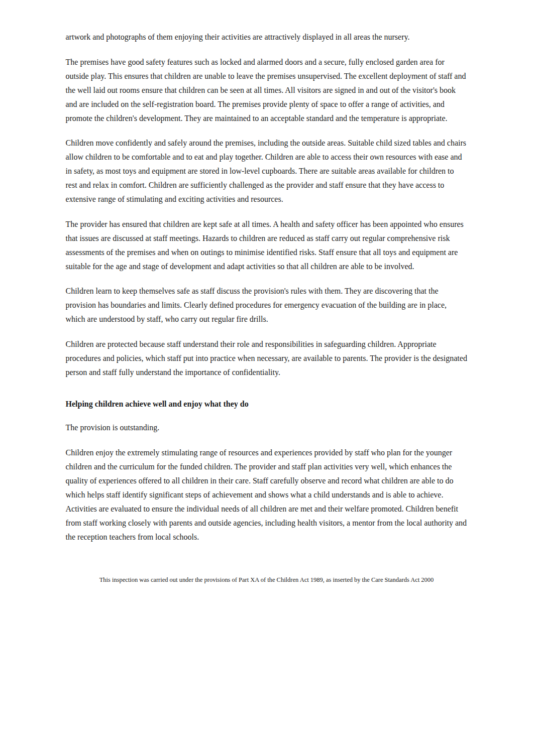artwork and photographs of them enjoying their activities are attractively displayed in all areas the nursery.
The premises have good safety features such as locked and alarmed doors and a secure, fully enclosed garden area for outside play. This ensures that children are unable to leave the premises unsupervised. The excellent deployment of staff and the well laid out rooms ensure that children can be seen at all times. All visitors are signed in and out of the visitor's book and are included on the self-registration board. The premises provide plenty of space to offer a range of activities, and promote the children's development. They are maintained to an acceptable standard and the temperature is appropriate.
Children move confidently and safely around the premises, including the outside areas. Suitable child sized tables and chairs allow children to be comfortable and to eat and play together. Children are able to access their own resources with ease and in safety, as most toys and equipment are stored in low-level cupboards. There are suitable areas available for children to rest and relax in comfort. Children are sufficiently challenged as the provider and staff ensure that they have access to extensive range of stimulating and exciting activities and resources.
The provider has ensured that children are kept safe at all times. A health and safety officer has been appointed who ensures that issues are discussed at staff meetings. Hazards to children are reduced as staff carry out regular comprehensive risk assessments of the premises and when on outings to minimise identified risks. Staff ensure that all toys and equipment are suitable for the age and stage of development and adapt activities so that all children are able to be involved.
Children learn to keep themselves safe as staff discuss the provision's rules with them. They are discovering that the provision has boundaries and limits. Clearly defined procedures for emergency evacuation of the building are in place, which are understood by staff, who carry out regular fire drills.
Children are protected because staff understand their role and responsibilities in safeguarding children. Appropriate procedures and policies, which staff put into practice when necessary, are available to parents. The provider is the designated person and staff fully understand the importance of confidentiality.
Helping children achieve well and enjoy what they do
The provision is outstanding.
Children enjoy the extremely stimulating range of resources and experiences provided by staff who plan for the younger children and the curriculum for the funded children. The provider and staff plan activities very well, which enhances the quality of experiences offered to all children in their care. Staff carefully observe and record what children are able to do which helps staff identify significant steps of achievement and shows what a child understands and is able to achieve. Activities are evaluated to ensure the individual needs of all children are met and their welfare promoted. Children benefit from staff working closely with parents and outside agencies, including health visitors, a mentor from the local authority and the reception teachers from local schools.
This inspection was carried out under the provisions of Part XA of the Children Act 1989, as inserted by the Care Standards Act 2000